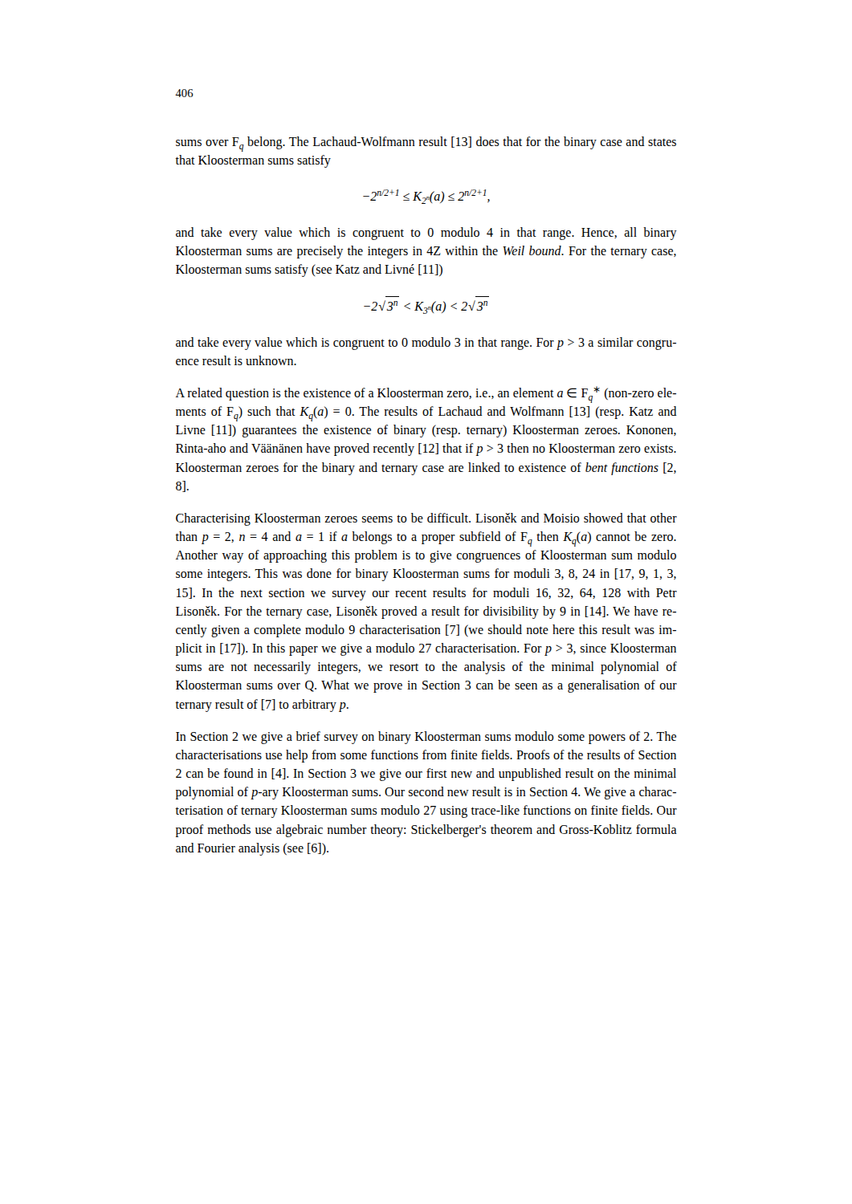406
sums over Fq belong. The Lachaud-Wolfmann result [13] does that for the binary case and states that Kloosterman sums satisfy
−2n/2+1 ≤ K2n(a) ≤ 2n/2+1,
and take every value which is congruent to 0 modulo 4 in that range. Hence, all binary Kloosterman sums are precisely the integers in 4Z within the Weil bound. For the ternary case, Kloosterman sums satisfy (see Katz and Livné [11])
−2√3n < K3n(a) < 2√3n
and take every value which is congruent to 0 modulo 3 in that range. For p > 3 a similar congruence result is unknown.
A related question is the existence of a Kloosterman zero, i.e., an element a ∈ Fq∗ (non-zero elements of Fq) such that Kq(a) = 0. The results of Lachaud and Wolfmann [13] (resp. Katz and Livne [11]) guarantees the existence of binary (resp. ternary) Kloosterman zeroes. Kononen, Rinta-aho and Väänänen have proved recently [12] that if p > 3 then no Kloosterman zero exists. Kloosterman zeroes for the binary and ternary case are linked to existence of bent functions [2, 8].
Characterising Kloosterman zeroes seems to be difficult. Lisoněk and Moisio showed that other than p = 2, n = 4 and a = 1 if a belongs to a proper subfield of Fq then Kq(a) cannot be zero. Another way of approaching this problem is to give congruences of Kloosterman sum modulo some integers. This was done for binary Kloosterman sums for moduli 3, 8, 24 in [17, 9, 1, 3, 15]. In the next section we survey our recent results for moduli 16, 32, 64, 128 with Petr Lisoněk. For the ternary case, Lisoněk proved a result for divisibility by 9 in [14]. We have recently given a complete modulo 9 characterisation [7] (we should note here this result was implicit in [17]). In this paper we give a modulo 27 characterisation. For p > 3, since Kloosterman sums are not necessarily integers, we resort to the analysis of the minimal polynomial of Kloosterman sums over Q. What we prove in Section 3 can be seen as a generalisation of our ternary result of [7] to arbitrary p.
In Section 2 we give a brief survey on binary Kloosterman sums modulo some powers of 2. The characterisations use help from some functions from finite fields. Proofs of the results of Section 2 can be found in [4]. In Section 3 we give our first new and unpublished result on the minimal polynomial of p-ary Kloosterman sums. Our second new result is in Section 4. We give a characterisation of ternary Kloosterman sums modulo 27 using trace-like functions on finite fields. Our proof methods use algebraic number theory: Stickelberger's theorem and Gross-Koblitz formula and Fourier analysis (see [6]).